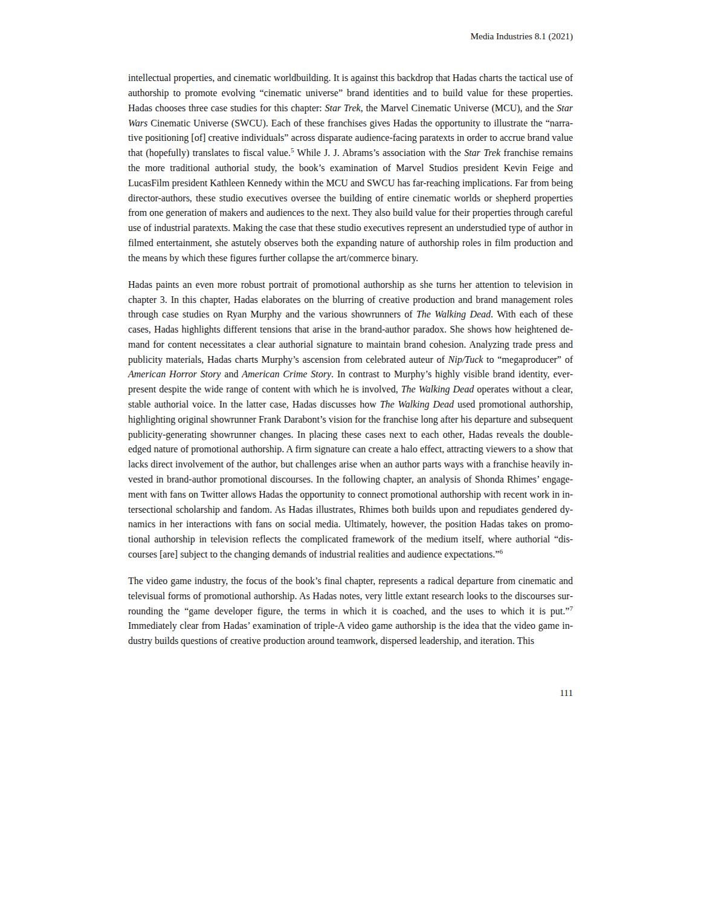Media Industries 8.1 (2021)
intellectual properties, and cinematic worldbuilding. It is against this backdrop that Hadas charts the tactical use of authorship to promote evolving “cinematic universe” brand identities and to build value for these properties. Hadas chooses three case studies for this chapter: Star Trek, the Marvel Cinematic Universe (MCU), and the Star Wars Cinematic Universe (SWCU). Each of these franchises gives Hadas the opportunity to illustrate the “narrative positioning [of] creative individuals” across disparate audience-facing paratexts in order to accrue brand value that (hopefully) translates to fiscal value.5 While J. J. Abrams’s association with the Star Trek franchise remains the more traditional authorial study, the book’s examination of Marvel Studios president Kevin Feige and LucasFilm president Kathleen Kennedy within the MCU and SWCU has far-reaching implications. Far from being director-authors, these studio executives oversee the building of entire cinematic worlds or shepherd properties from one generation of makers and audiences to the next. They also build value for their properties through careful use of industrial paratexts. Making the case that these studio executives represent an understudied type of author in filmed entertainment, she astutely observes both the expanding nature of authorship roles in film production and the means by which these figures further collapse the art/commerce binary.
Hadas paints an even more robust portrait of promotional authorship as she turns her attention to television in chapter 3. In this chapter, Hadas elaborates on the blurring of creative production and brand management roles through case studies on Ryan Murphy and the various showrunners of The Walking Dead. With each of these cases, Hadas highlights different tensions that arise in the brand-author paradox. She shows how heightened demand for content necessitates a clear authorial signature to maintain brand cohesion. Analyzing trade press and publicity materials, Hadas charts Murphy’s ascension from celebrated auteur of Nip/Tuck to “megaproducer” of American Horror Story and American Crime Story. In contrast to Murphy’s highly visible brand identity, ever-present despite the wide range of content with which he is involved, The Walking Dead operates without a clear, stable authorial voice. In the latter case, Hadas discusses how The Walking Dead used promotional authorship, highlighting original showrunner Frank Darabont’s vision for the franchise long after his departure and subsequent publicity-generating showrunner changes. In placing these cases next to each other, Hadas reveals the double-edged nature of promotional authorship. A firm signature can create a halo effect, attracting viewers to a show that lacks direct involvement of the author, but challenges arise when an author parts ways with a franchise heavily invested in brand-author promotional discourses. In the following chapter, an analysis of Shonda Rhimes’ engagement with fans on Twitter allows Hadas the opportunity to connect promotional authorship with recent work in intersectional scholarship and fandom. As Hadas illustrates, Rhimes both builds upon and repudiates gendered dynamics in her interactions with fans on social media. Ultimately, however, the position Hadas takes on promotional authorship in television reflects the complicated framework of the medium itself, where authorial “discourses [are] subject to the changing demands of industrial realities and audience expectations.”6
The video game industry, the focus of the book’s final chapter, represents a radical departure from cinematic and televisual forms of promotional authorship. As Hadas notes, very little extant research looks to the discourses surrounding the “game developer figure, the terms in which it is coached, and the uses to which it is put.”7 Immediately clear from Hadas’ examination of triple-A video game authorship is the idea that the video game industry builds questions of creative production around teamwork, dispersed leadership, and iteration. This
111